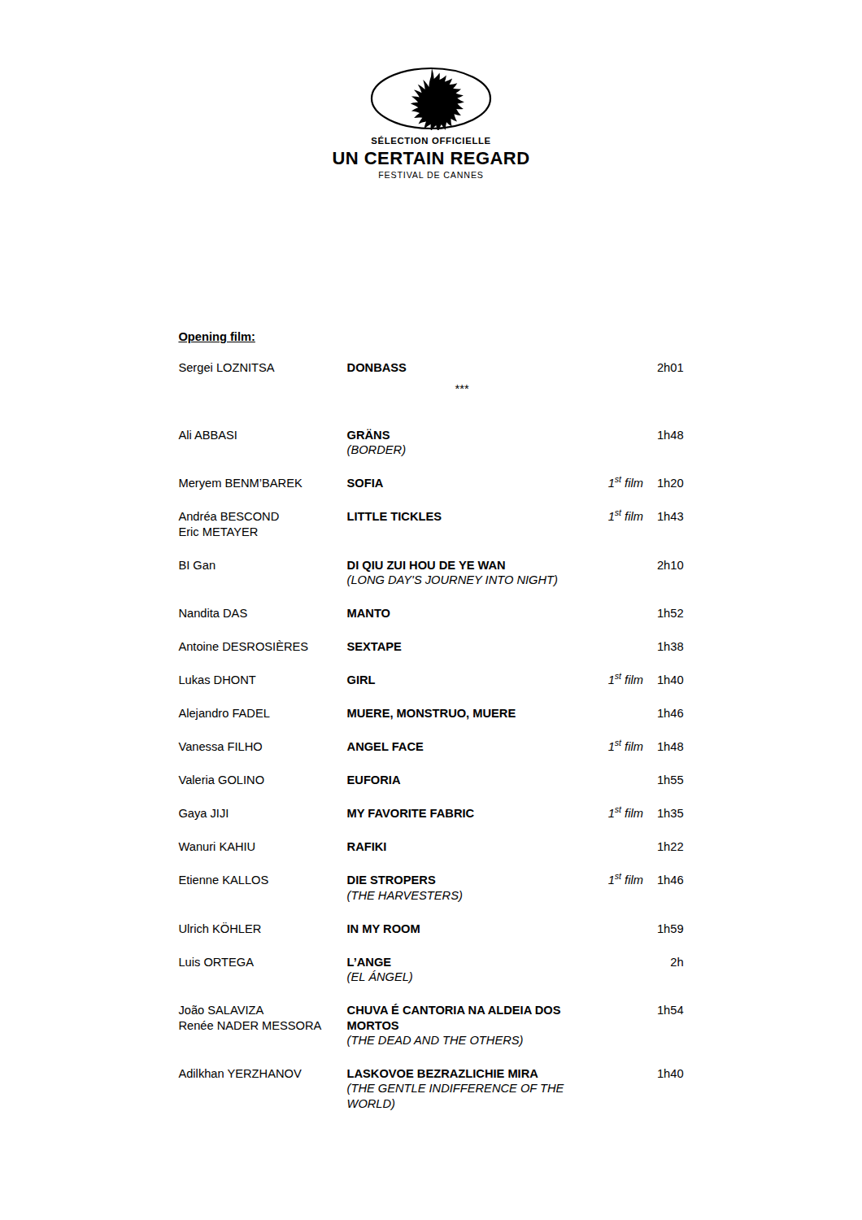SÉLECTION OFFICIELLE
UN CERTAIN REGARD
FESTIVAL DE CANNES
Opening film:
| Sergei LOZNITSA | Donbass | | 2h01 |
***
| Ali ABBASI | Gräns (BORDER) | | 1h48 |
| Meryem BENM’BAREK | Sofia | 1 st film | 1h20 |
| Andréa BESCOND Eric METAYER | Little Tickles | 1 st film | 1h43 |
| BI Gan | Di Qiu Zui Hou De Ye Wan (LONG DAY'S JOURNEY INTO NIGHT) | | 2h10 |
| Nandita DAS | Manto | | 1h52 |
| Antoine DESROSIÈRES | Sextape | | 1h38 |
| Lukas DHONT | Girl | 1 st film | 1h40 |
| Alejandro FADEL | Muere, Monstruo, Muere | | 1h46 |
| Vanessa FILHO | Angel Face | 1 st film | 1h48 |
| Valeria GOLINO | Euforia | | 1h55 |
| Gaya JIJI | My Favorite Fabric | 1 st film | 1h35 |
| Wanuri KAHIU | Rafiki | | 1h22 |
| Etienne KALLOS | Die Stropers (THE HARVESTERS) | 1 st film | 1h46 |
| Ulrich KÖHLER | In My Room | | 1h59 |
| Luis ORTEGA | L’Ange (EL ÁNGEL) | | 2h |
| João SALAVIZA Renée NADER MESSORA | Chuva é Cantoria na Aldeia dos Mortos (THE DEAD AND THE OTHERS) | | 1h54 |
| Adilkhan YERZHANOV | Laskovoe Bezrazlichie Mira (THE GENTLE INDIFFERENCE OF THE WORLD) | | 1h40 |